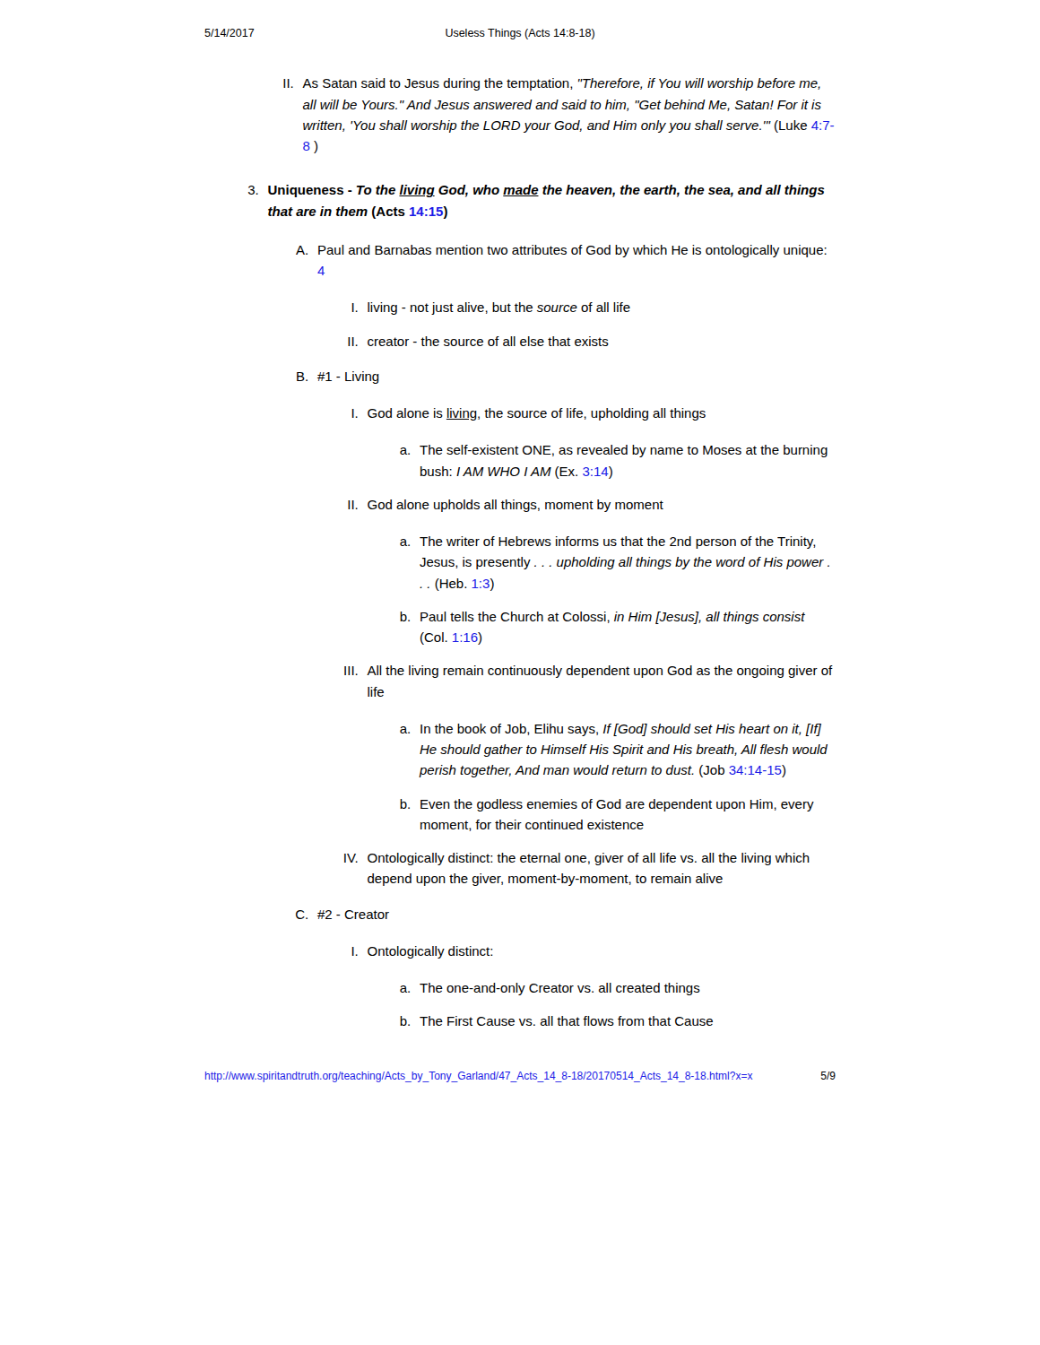5/14/2017
Useless Things (Acts 14:8-18)
II. As Satan said to Jesus during the temptation, "Therefore, if You will worship before me, all will be Yours." And Jesus answered and said to him, "Get behind Me, Satan! For it is written, 'You shall worship the LORD your God, and Him only you shall serve.'" (Luke 4:7-8 )
3. Uniqueness - To the living God, who made the heaven, the earth, the sea, and all things that are in them (Acts 14:15)
A. Paul and Barnabas mention two attributes of God by which He is ontologically unique: 4
I. living - not just alive, but the source of all life
II. creator - the source of all else that exists
B. #1 - Living
I. God alone is living, the source of life, upholding all things
a. The self-existent ONE, as revealed by name to Moses at the burning bush: I AM WHO I AM (Ex. 3:14)
II. God alone upholds all things, moment by moment
a. The writer of Hebrews informs us that the 2nd person of the Trinity, Jesus, is presently . . . upholding all things by the word of His power . . . (Heb. 1:3)
b. Paul tells the Church at Colossi, in Him [Jesus], all things consist (Col. 1:16)
III. All the living remain continuously dependent upon God as the ongoing giver of life
a. In the book of Job, Elihu says, If [God] should set His heart on it, [If] He should gather to Himself His Spirit and His breath, All flesh would perish together, And man would return to dust. (Job 34:14-15)
b. Even the godless enemies of God are dependent upon Him, every moment, for their continued existence
IV. Ontologically distinct: the eternal one, giver of all life vs. all the living which depend upon the giver, moment-by-moment, to remain alive
C. #2 - Creator
I. Ontologically distinct:
a. The one-and-only Creator vs. all created things
b. The First Cause vs. all that flows from that Cause
http://www.spiritandtruth.org/teaching/Acts_by_Tony_Garland/47_Acts_14_8-18/20170514_Acts_14_8-18.html?x=x
5/9